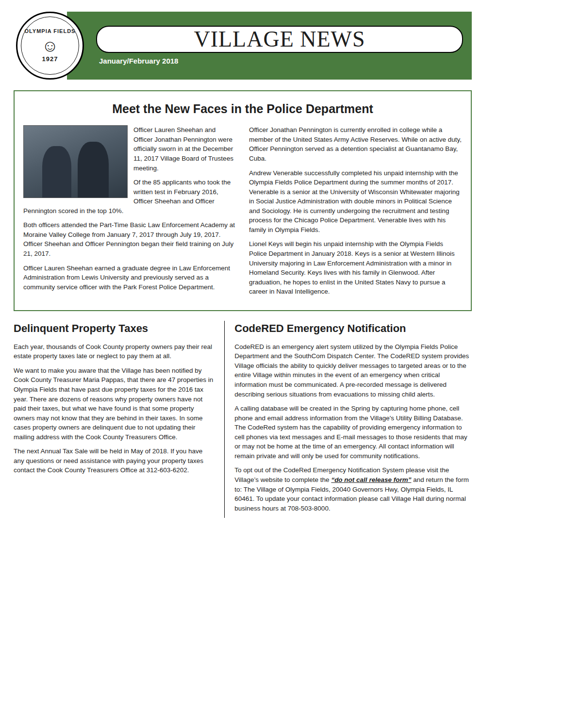OLYMPIA FIELDS
☺
1927
VILLAGE NEWS
January/February 2018
Meet the New Faces in the Police Department
Officer Lauren Sheehan and Officer Jonathan Pennington were officially sworn in at the December 11, 2017 Village Board of Trustees meeting.
Of the 85 applicants who took the written test in February 2016, Officer Sheehan and Officer Pennington scored in the top 10%.
Both officers attended the Part-Time Basic Law Enforcement Academy at Moraine Valley College from January 7, 2017 through July 19, 2017. Officer Sheehan and Officer Pennington began their field training on July 21, 2017.
Officer Lauren Sheehan earned a graduate degree in Law Enforcement Administration from Lewis University and previously served as a community service officer with the Park Forest Police Department.
Officer Jonathan Pennington is currently enrolled in college while a member of the United States Army Active Reserves. While on active duty, Officer Pennington served as a detention specialist at Guantanamo Bay, Cuba.
Andrew Venerable successfully completed his unpaid internship with the Olympia Fields Police Department during the summer months of 2017. Venerable is a senior at the University of Wisconsin Whitewater majoring in Social Justice Administration with double minors in Political Science and Sociology. He is currently undergoing the recruitment and testing process for the Chicago Police Department. Venerable lives with his family in Olympia Fields.
Lionel Keys will begin his unpaid internship with the Olympia Fields Police Department in January 2018. Keys is a senior at Western Illinois University majoring in Law Enforcement Administration with a minor in Homeland Security. Keys lives with his family in Glenwood. After graduation, he hopes to enlist in the United States Navy to pursue a career in Naval Intelligence.
Delinquent Property Taxes
Each year, thousands of Cook County property owners pay their real estate property taxes late or neglect to pay them at all.
We want to make you aware that the Village has been notified by Cook County Treasurer Maria Pappas, that there are 47 properties in Olympia Fields that have past due property taxes for the 2016 tax year. There are dozens of reasons why property owners have not paid their taxes, but what we have found is that some property owners may not know that they are behind in their taxes. In some cases property owners are delinquent due to not updating their mailing address with the Cook County Treasurers Office.
The next Annual Tax Sale will be held in May of 2018. If you have any questions or need assistance with paying your property taxes contact the Cook County Treasurers Office at 312-603-6202.
CodeRED Emergency Notification
CodeRED is an emergency alert system utilized by the Olympia Fields Police Department and the SouthCom Dispatch Center. The CodeRED system provides Village officials the ability to quickly deliver messages to targeted areas or to the entire Village within minutes in the event of an emergency when critical information must be communicated. A pre-recorded message is delivered describing serious situations from evacuations to missing child alerts.
A calling database will be created in the Spring by capturing home phone, cell phone and email address information from the Village's Utility Billing Database. The CodeRed system has the capability of providing emergency information to cell phones via text messages and E-mail messages to those residents that may or may not be home at the time of an emergency. All contact information will remain private and will only be used for community notifications.
To opt out of the CodeRed Emergency Notification System please visit the Village’s website to complete the “do not call release form” and return the form to: The Village of Olympia Fields, 20040 Governors Hwy, Olympia Fields, IL 60461. To update your contact information please call Village Hall during normal business hours at 708-503-8000.